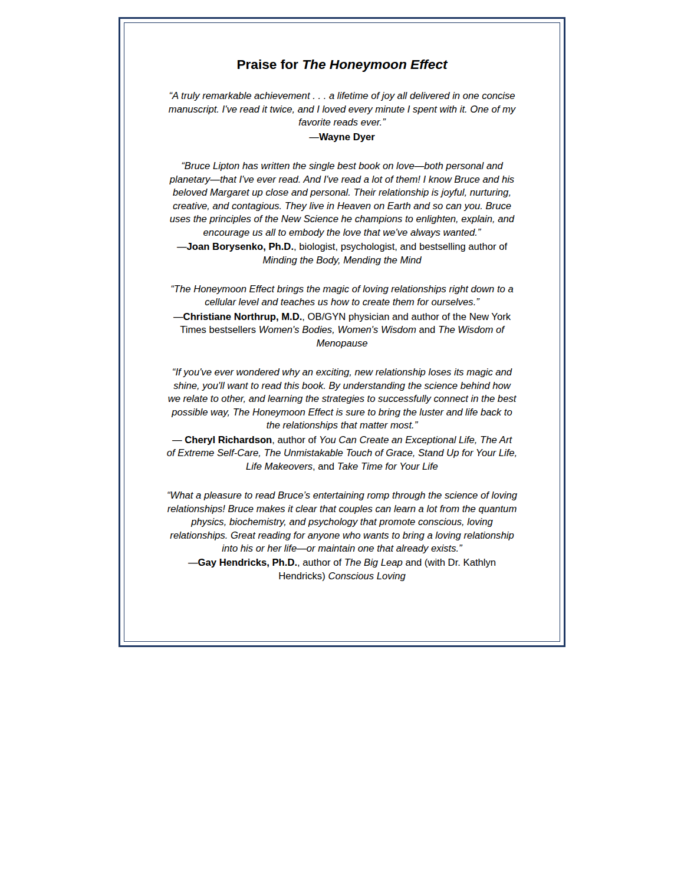Praise for The Honeymoon Effect
“A truly remarkable achievement . . . a lifetime of joy all delivered in one concise manuscript. I've read it twice, and I loved every minute I spent with it. One of my favorite reads ever.” —Wayne Dyer
“Bruce Lipton has written the single best book on love—both personal and planetary—that I've ever read. And I've read a lot of them! I know Bruce and his beloved Margaret up close and personal. Their relationship is joyful, nurturing, creative, and contagious. They live in Heaven on Earth and so can you. Bruce uses the principles of the New Science he champions to enlighten, explain, and encourage us all to embody the love that we've always wanted.” —Joan Borysenko, Ph.D., biologist, psychologist, and bestselling author of Minding the Body, Mending the Mind
“The Honeymoon Effect brings the magic of loving relationships right down to a cellular level and teaches us how to create them for ourselves.” —Christiane Northrup, M.D., OB/GYN physician and author of the New York Times bestsellers Women's Bodies, Women's Wisdom and The Wisdom of Menopause
“If you've ever wondered why an exciting, new relationship loses its magic and shine, you'll want to read this book. By understanding the science behind how we relate to other, and learning the strategies to successfully connect in the best possible way, The Honeymoon Effect is sure to bring the luster and life back to the relationships that matter most.” — Cheryl Richardson, author of You Can Create an Exceptional Life, The Art of Extreme Self-Care, The Unmistakable Touch of Grace, Stand Up for Your Life, Life Makeovers, and Take Time for Your Life
“What a pleasure to read Bruce’s entertaining romp through the science of loving relationships! Bruce makes it clear that couples can learn a lot from the quantum physics, biochemistry, and psychology that promote conscious, loving relationships. Great reading for anyone who wants to bring a loving relationship into his or her life—or maintain one that already exists.” —Gay Hendricks, Ph.D., author of The Big Leap and (with Dr. Kathlyn Hendricks) Conscious Loving